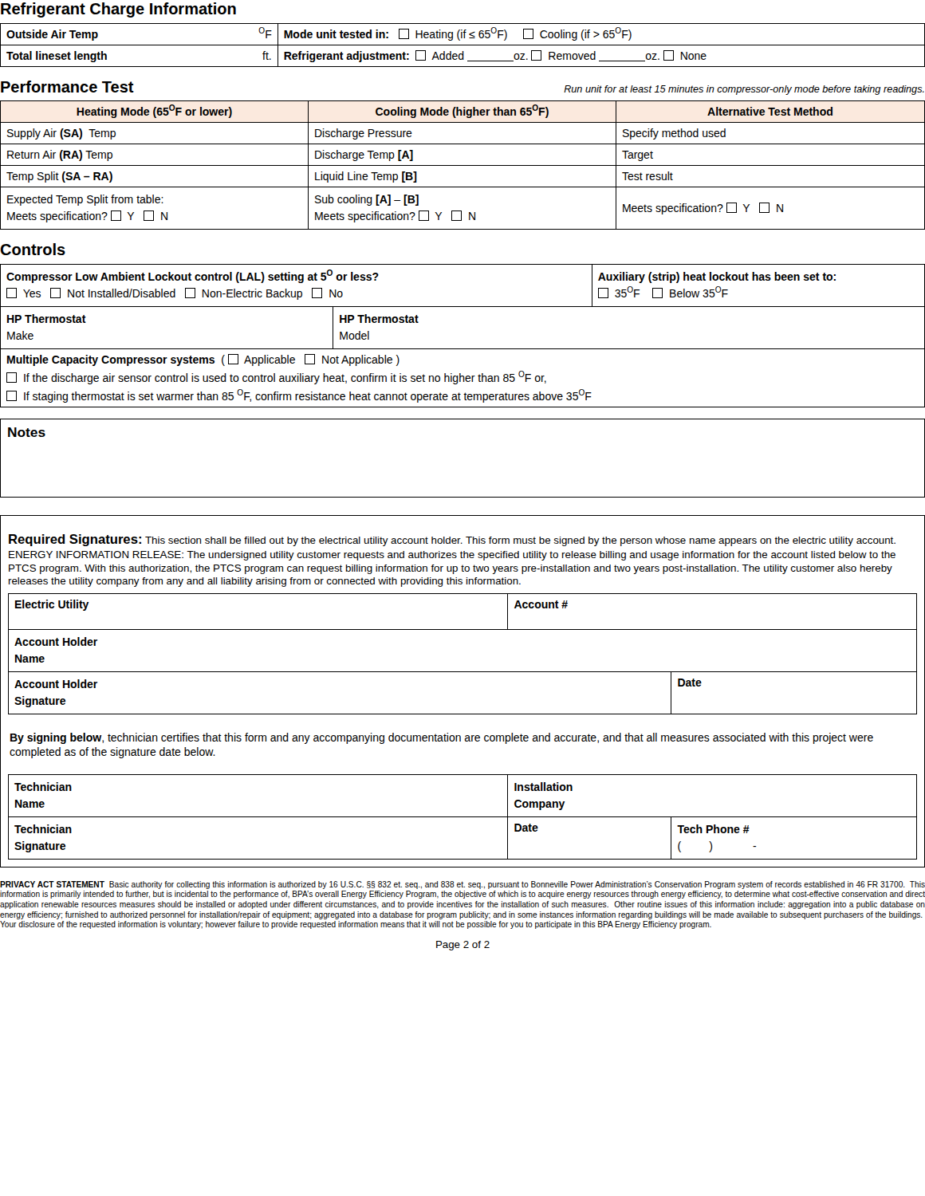Refrigerant Charge Information
| Outside Air Temp O F | Mode unit tested in: Heating (if ≤ 65 O F) Cooling (if > 65 O F) |
| Total lineset length ft. | Refrigerant adjustment: Added oz. Removed oz. None |
Performance Test
Run unit for at least 15 minutes in compressor-only mode before taking readings.
| Heating Mode (65 O F or lower) | Cooling Mode (higher than 65 O F) | Alternative Test Method |
| Supply Air (SA) Temp | Discharge Pressure | Specify method used |
| Return Air (RA) Temp | Discharge Temp [A] | Target |
| Temp Split (SA – RA) | Liquid Line Temp [B] | Test result |
| Expected Temp Split from table: Meets specification? Y N | Sub cooling [A] – [B] Meets specification? Y N | Meets specification? Y N |
Controls
| Compressor Low Ambient Lockout control (LAL) setting at 5 O or less? Yes Not Installed/Disabled Non-Electric Backup No | Auxiliary (strip) heat lockout has been set to: 35 O F Below 35 O F |
| HP Thermostat Make | HP Thermostat Model |
| Multiple Capacity Compressor systems ( Applicable Not Applicable ) If the discharge air sensor control is used to control auxiliary heat, confirm it is set no higher than 85 O F or, If staging thermostat is set warmer than 85 O F, confirm resistance heat cannot operate at temperatures above 35 O F |
Notes
Required Signatures: This section shall be filled out by the electrical utility account holder. This form must be signed by the person whose name appears on the electric utility account. ENERGY INFORMATION RELEASE: The undersigned utility customer requests and authorizes the specified utility to release billing and usage information for the account listed below to the PTCS program. With this authorization, the PTCS program can request billing information for up to two years pre-installation and two years post-installation. The utility customer also hereby releases the utility company from any and all liability arising from or connected with providing this information.
| Electric Utility | Account # |
| Account Holder Name |
| Account Holder Signature | Date |
By signing below, technician certifies that this form and any accompanying documentation are complete and accurate, and that all measures associated with this project were completed as of the signature date below.
| Technician Name | Installation Company |
| Technician Signature | Date | Tech Phone # ( ) - |
PRIVACY ACT STATEMENT Basic authority for collecting this information is authorized by 16 U.S.C. §§ 832 et. seq., and 838 et. seq., pursuant to Bonneville Power Administration’s Conservation Program system of records established in 46 FR 31700. This information is primarily intended to further, but is incidental to the performance of, BPA’s overall Energy Efficiency Program, the objective of which is to acquire energy resources through energy efficiency, to determine what cost-effective conservation and direct application renewable resources measures should be installed or adopted under different circumstances, and to provide incentives for the installation of such measures. Other routine issues of this information include: aggregation into a public database on energy efficiency; furnished to authorized personnel for installation/repair of equipment; aggregated into a database for program publicity; and in some instances information regarding buildings will be made available to subsequent purchasers of the buildings. Your disclosure of the requested information is voluntary; however failure to provide requested information means that it will not be possible for you to participate in this BPA Energy Efficiency program.
Page 2 of 2